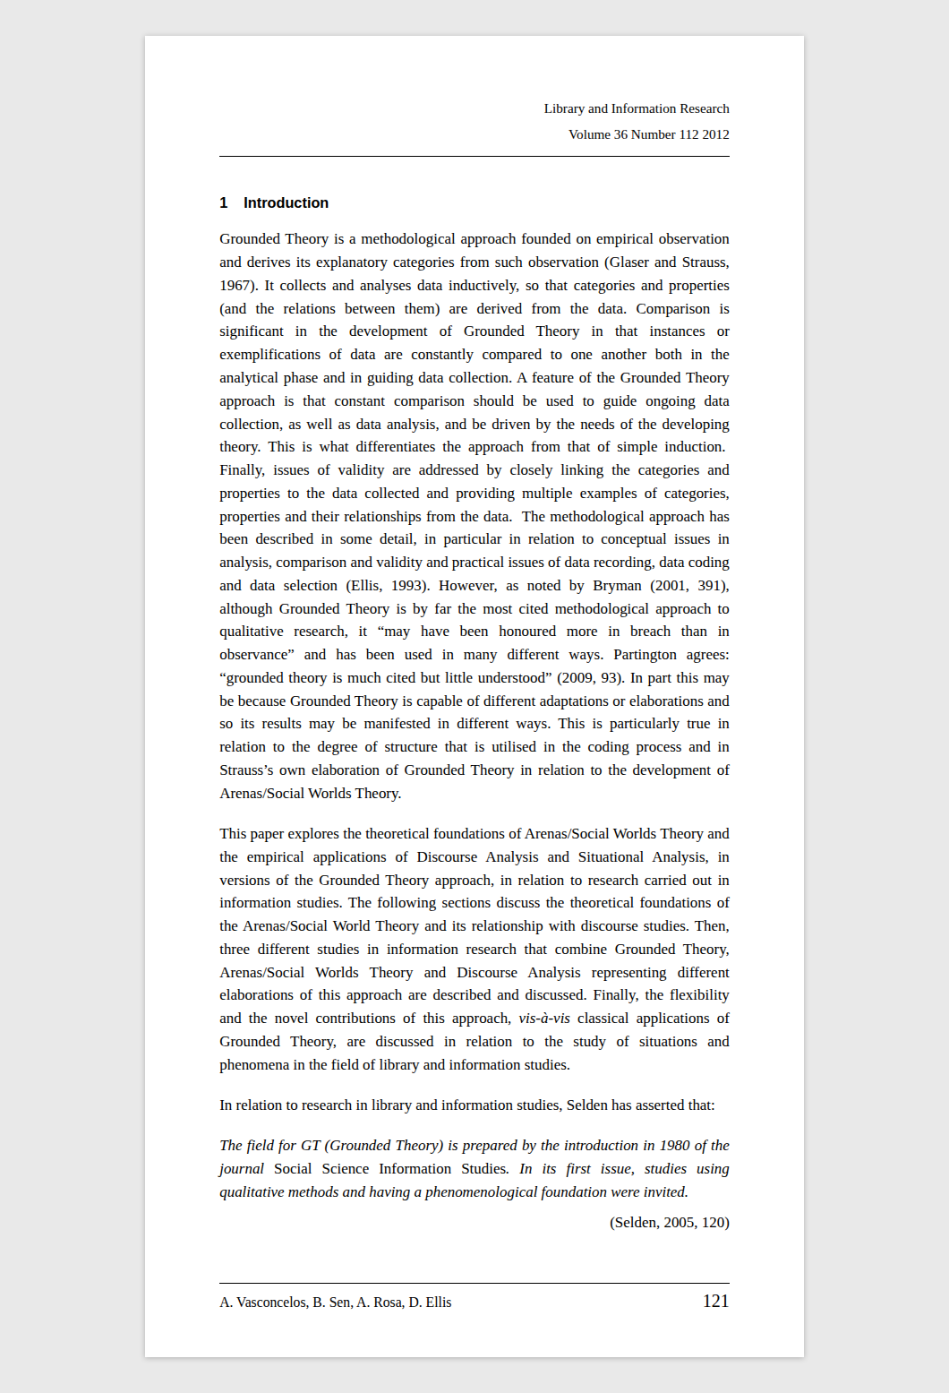Library and Information Research
Volume 36 Number 112 2012
1 Introduction
Grounded Theory is a methodological approach founded on empirical observation and derives its explanatory categories from such observation (Glaser and Strauss, 1967). It collects and analyses data inductively, so that categories and properties (and the relations between them) are derived from the data. Comparison is significant in the development of Grounded Theory in that instances or exemplifications of data are constantly compared to one another both in the analytical phase and in guiding data collection. A feature of the Grounded Theory approach is that constant comparison should be used to guide ongoing data collection, as well as data analysis, and be driven by the needs of the developing theory. This is what differentiates the approach from that of simple induction. Finally, issues of validity are addressed by closely linking the categories and properties to the data collected and providing multiple examples of categories, properties and their relationships from the data. The methodological approach has been described in some detail, in particular in relation to conceptual issues in analysis, comparison and validity and practical issues of data recording, data coding and data selection (Ellis, 1993). However, as noted by Bryman (2001, 391), although Grounded Theory is by far the most cited methodological approach to qualitative research, it “may have been honoured more in breach than in observance” and has been used in many different ways. Partington agrees: “grounded theory is much cited but little understood” (2009, 93). In part this may be because Grounded Theory is capable of different adaptations or elaborations and so its results may be manifested in different ways. This is particularly true in relation to the degree of structure that is utilised in the coding process and in Strauss’s own elaboration of Grounded Theory in relation to the development of Arenas/Social Worlds Theory.
This paper explores the theoretical foundations of Arenas/Social Worlds Theory and the empirical applications of Discourse Analysis and Situational Analysis, in versions of the Grounded Theory approach, in relation to research carried out in information studies. The following sections discuss the theoretical foundations of the Arenas/Social World Theory and its relationship with discourse studies. Then, three different studies in information research that combine Grounded Theory, Arenas/Social Worlds Theory and Discourse Analysis representing different elaborations of this approach are described and discussed. Finally, the flexibility and the novel contributions of this approach, vis-à-vis classical applications of Grounded Theory, are discussed in relation to the study of situations and phenomena in the field of library and information studies.
In relation to research in library and information studies, Selden has asserted that:
The field for GT (Grounded Theory) is prepared by the introduction in 1980 of the journal Social Science Information Studies. In its first issue, studies using qualitative methods and having a phenomenological foundation were invited.
(Selden, 2005, 120)
A. Vasconcelos, B. Sen, A. Rosa, D. Ellis 121